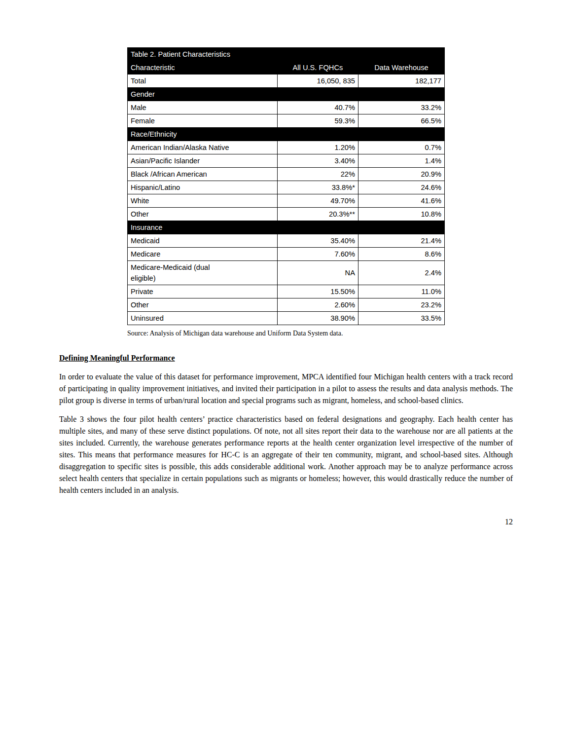| Table 2. Patient Characteristics |
| Characteristic | All U.S. FQHCs | Data Warehouse |
| Total | 16,050, 835 | 182,177 |
| Gender | | |
| Male | 40.7% | 33.2% |
| Female | 59.3% | 66.5% |
| Race/Ethnicity | | |
| American Indian/Alaska Native | 1.20% | 0.7% |
| Asian/Pacific Islander | 3.40% | 1.4% |
| Black /African American | 22% | 20.9% |
| Hispanic/Latino | 33.8%* | 24.6% |
| White | 49.70% | 41.6% |
| Other | 20.3%** | 10.8% |
| Insurance | | |
| Medicaid | 35.40% | 21.4% |
| Medicare | 7.60% | 8.6% |
| Medicare-Medicaid (dual eligible) | NA | 2.4% |
| Private | 15.50% | 11.0% |
| Other | 2.60% | 23.2% |
| Uninsured | 38.90% | 33.5% |
Source: Analysis of Michigan data warehouse and Uniform Data System data.
Defining Meaningful Performance
In order to evaluate the value of this dataset for performance improvement, MPCA identified four Michigan health centers with a track record of participating in quality improvement initiatives, and invited their participation in a pilot to assess the results and data analysis methods. The pilot group is diverse in terms of urban/rural location and special programs such as migrant, homeless, and school-based clinics.
Table 3 shows the four pilot health centers’ practice characteristics based on federal designations and geography. Each health center has multiple sites, and many of these serve distinct populations. Of note, not all sites report their data to the warehouse nor are all patients at the sites included. Currently, the warehouse generates performance reports at the health center organization level irrespective of the number of sites. This means that performance measures for HC-C is an aggregate of their ten community, migrant, and school-based sites. Although disaggregation to specific sites is possible, this adds considerable additional work. Another approach may be to analyze performance across select health centers that specialize in certain populations such as migrants or homeless; however, this would drastically reduce the number of health centers included in an analysis.
12